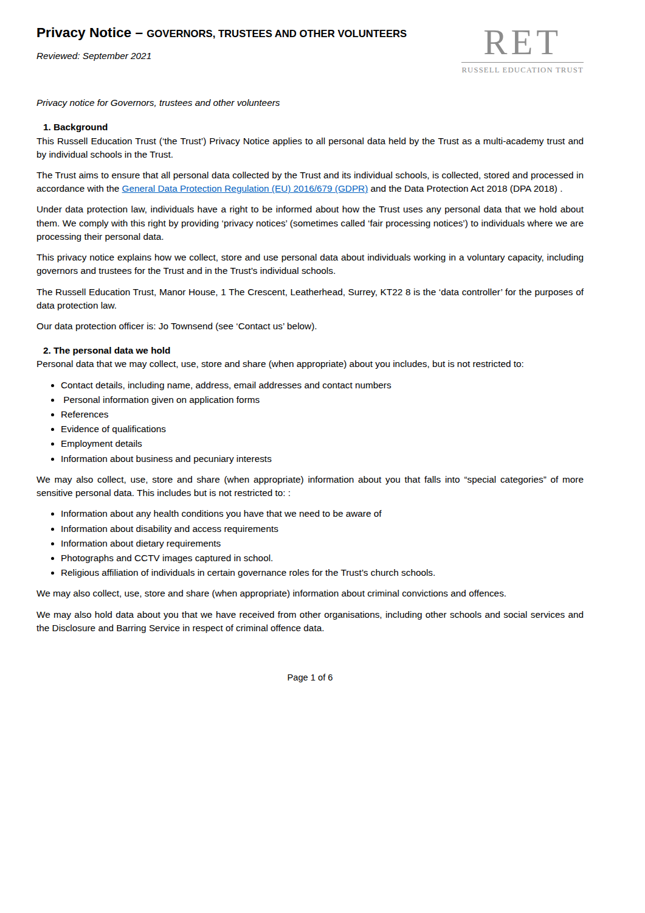Privacy Notice – Governors, Trustees and other volunteers
Reviewed: September 2021
RET
Russell Education Trust
Privacy notice for Governors, trustees and other volunteers
Background
This Russell Education Trust (‘the Trust’) Privacy Notice applies to all personal data held by the Trust as a multi-academy trust and by individual schools in the Trust.
The Trust aims to ensure that all personal data collected by the Trust and its individual schools, is collected, stored and processed in accordance with the General Data Protection Regulation (EU) 2016/679 (GDPR) and the Data Protection Act 2018 (DPA 2018) .
Under data protection law, individuals have a right to be informed about how the Trust uses any personal data that we hold about them. We comply with this right by providing ‘privacy notices’ (sometimes called ‘fair processing notices’) to individuals where we are processing their personal data.
This privacy notice explains how we collect, store and use personal data about individuals working in a voluntary capacity, including governors and trustees for the Trust and in the Trust’s individual schools.
The Russell Education Trust, Manor House, 1 The Crescent, Leatherhead, Surrey, KT22 8 is the ‘data controller’ for the purposes of data protection law.
Our data protection officer is: Jo Townsend (see ‘Contact us’ below).
The personal data we hold
Personal data that we may collect, use, store and share (when appropriate) about you includes, but is not restricted to:
Contact details, including name, address, email addresses and contact numbers
Personal information given on application forms
References
Evidence of qualifications
Employment details
Information about business and pecuniary interests
We may also collect, use, store and share (when appropriate) information about you that falls into “special categories” of more sensitive personal data. This includes but is not restricted to: :
Information about any health conditions you have that we need to be aware of
Information about disability and access requirements
Information about dietary requirements
Photographs and CCTV images captured in school.
Religious affiliation of individuals in certain governance roles for the Trust’s church schools.
We may also collect, use, store and share (when appropriate) information about criminal convictions and offences.
We may also hold data about you that we have received from other organisations, including other schools and social services and the Disclosure and Barring Service in respect of criminal offence data.
Page 1 of 6